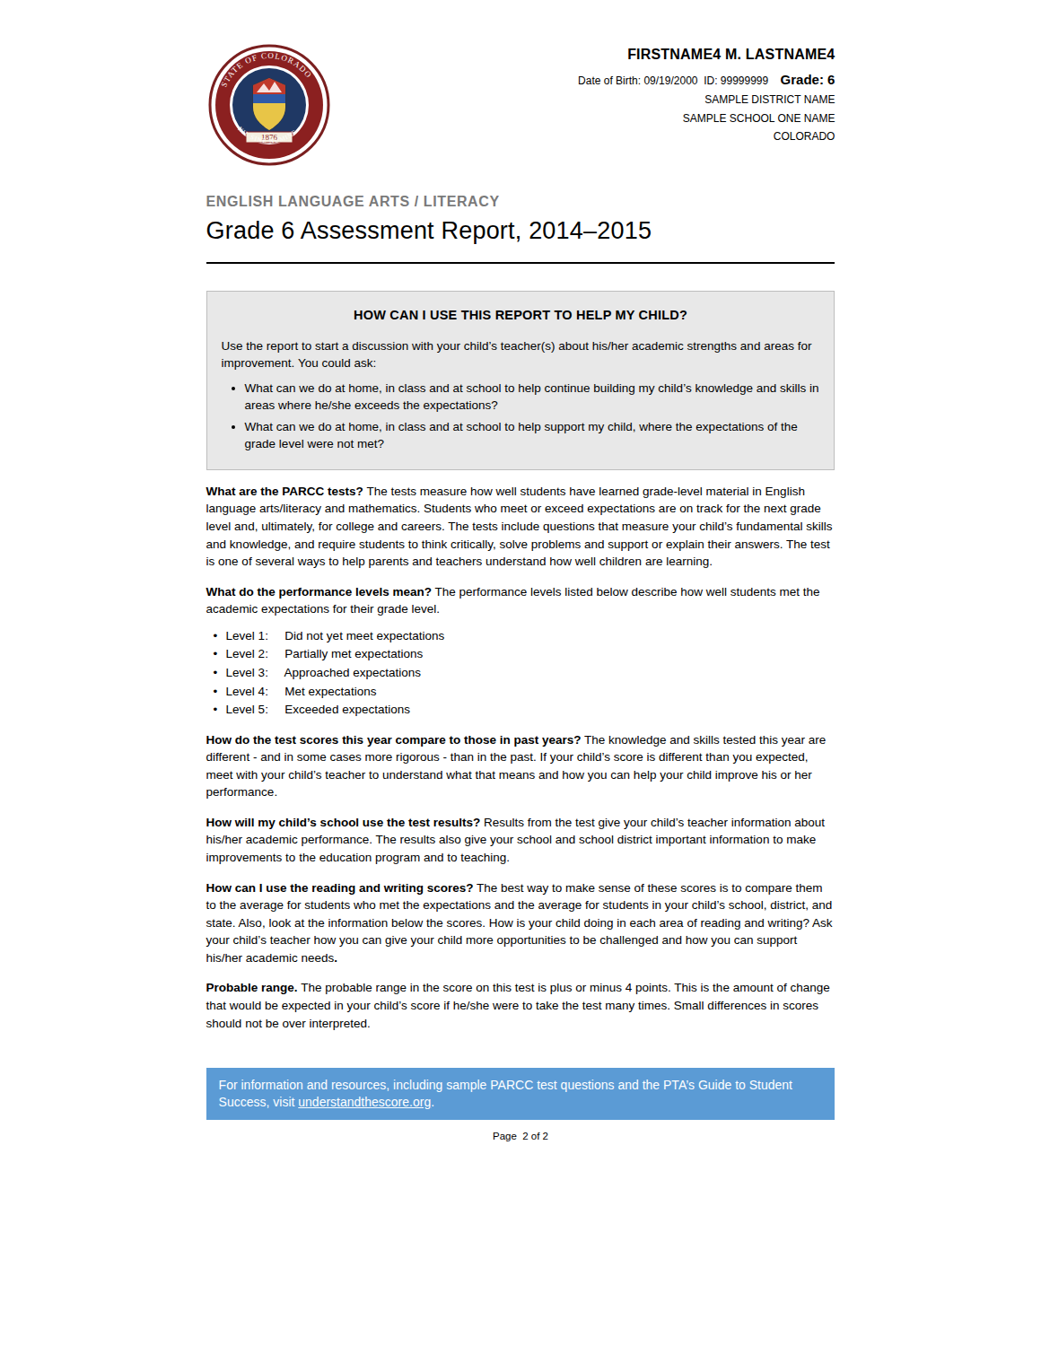1876 STATE OF COLORADO NIL SINE NUMINE
FIRSTNAME4 M. LASTNAME4
Date of Birth: 09/19/2000 ID: 99999999 Grade: 6
SAMPLE DISTRICT NAME
SAMPLE SCHOOL ONE NAME
COLORADO
ENGLISH LANGUAGE ARTS / LITERACY
Grade 6 Assessment Report, 2014–2015
HOW CAN I USE THIS REPORT TO HELP MY CHILD?
Use the report to start a discussion with your child’s teacher(s) about his/her academic strengths and areas for improvement. You could ask:
What can we do at home, in class and at school to help continue building my child’s knowledge and skills in areas where he/she exceeds the expectations?
What can we do at home, in class and at school to help support my child, where the expectations of the grade level were not met?
What are the PARCC tests? The tests measure how well students have learned grade-level material in English language arts/literacy and mathematics. Students who meet or exceed expectations are on track for the next grade level and, ultimately, for college and careers. The tests include questions that measure your child’s fundamental skills and knowledge, and require students to think critically, solve problems and support or explain their answers. The test is one of several ways to help parents and teachers understand how well children are learning.
What do the performance levels mean? The performance levels listed below describe how well students met the academic expectations for their grade level.
Level 1: Did not yet meet expectations
Level 2: Partially met expectations
Level 3: Approached expectations
Level 4: Met expectations
Level 5: Exceeded expectations
How do the test scores this year compare to those in past years? The knowledge and skills tested this year are different - and in some cases more rigorous - than in the past. If your child’s score is different than you expected, meet with your child’s teacher to understand what that means and how you can help your child improve his or her performance.
How will my child’s school use the test results? Results from the test give your child’s teacher information about his/her academic performance. The results also give your school and school district important information to make improvements to the education program and to teaching.
How can I use the reading and writing scores? The best way to make sense of these scores is to compare them to the average for students who met the expectations and the average for students in your child’s school, district, and state. Also, look at the information below the scores. How is your child doing in each area of reading and writing? Ask your child’s teacher how you can give your child more opportunities to be challenged and how you can support his/her academic needs.
Probable range. The probable range in the score on this test is plus or minus 4 points. This is the amount of change that would be expected in your child’s score if he/she were to take the test many times. Small differences in scores should not be over interpreted.
For information and resources, including sample PARCC test questions and the PTA’s Guide to Student Success, visit understandthescore.org.
Page 2 of 2